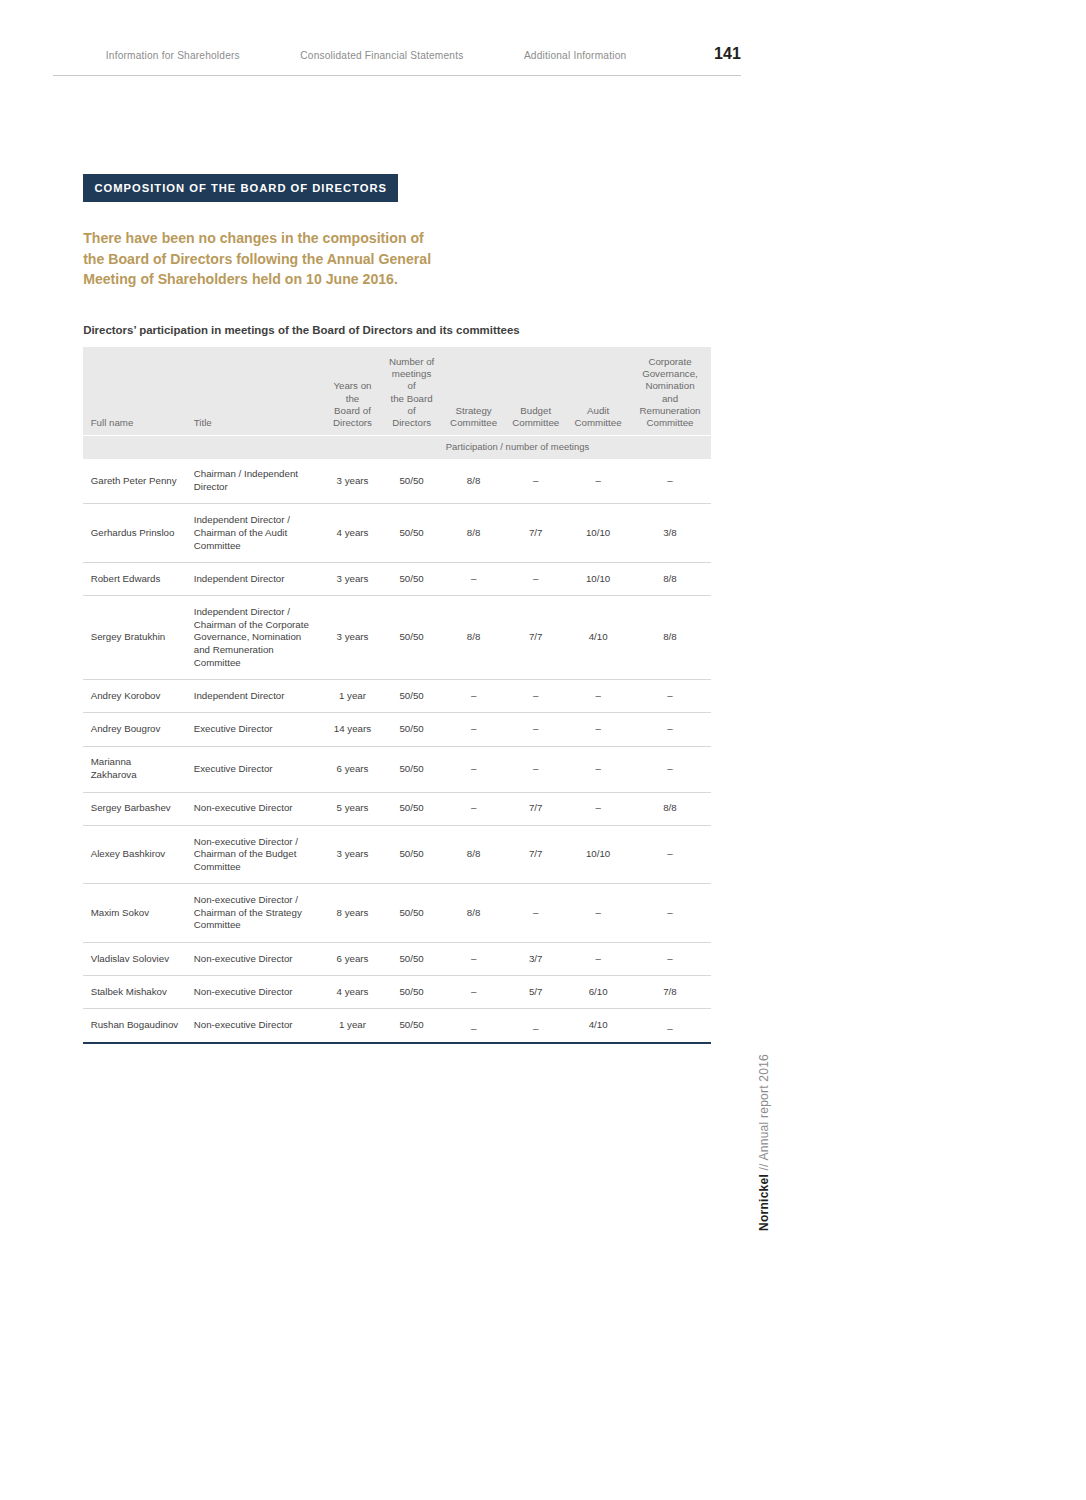Information for Shareholders Consolidated Financial Statements Additional Information
141
Composition of the Board of Directors
There have been no changes in the composition of the Board of Directors following the Annual General Meeting of Shareholders held on 10 June 2016.
Directors’ participation in meetings of the Board of Directors and its committees
| Full name | Title | Years on the Board of Directors | Number of meetings of the Board of Directors | Strategy Committee | Budget Committee | Audit Committee | Corporate Governance, Nomination and Remuneration Committee |
| --- | --- | --- | --- | --- | --- | --- | --- |
| | | Participation / number of meetings |
| Gareth Peter Penny | Chairman / Independent Director | 3 years | 50/50 | 8/8 | – | – | – |
| Gerhardus Prinsloo | Independent Director / Chairman of the Audit Committee | 4 years | 50/50 | 8/8 | 7/7 | 10/10 | 3/8 |
| Robert Edwards | Independent Director | 3 years | 50/50 | – | – | 10/10 | 8/8 |
| Sergey Bratukhin | Independent Director / Chairman of the Corporate Governance, Nomination and Remuneration Committee | 3 years | 50/50 | 8/8 | 7/7 | 4/10 | 8/8 |
| Andrey Korobov | Independent Director | 1 year | 50/50 | – | – | – | – |
| Andrey Bougrov | Executive Director | 14 years | 50/50 | – | – | – | – |
| Marianna Zakharova | Executive Director | 6 years | 50/50 | – | – | – | – |
| Sergey Barbashev | Non-executive Director | 5 years | 50/50 | – | 7/7 | – | 8/8 |
| Alexey Bashkirov | Non-executive Director / Chairman of the Budget Committee | 3 years | 50/50 | 8/8 | 7/7 | 10/10 | – |
| Maxim Sokov | Non-executive Director / Chairman of the Strategy Committee | 8 years | 50/50 | 8/8 | – | – | – |
| Vladislav Soloviev | Non-executive Director | 6 years | 50/50 | – | 3/7 | – | – |
| Stalbek Mishakov | Non-executive Director | 4 years | 50/50 | – | 5/7 | 6/10 | 7/8 |
| Rushan Bogaudinov | Non-executive Director | 1 year | 50/50 | _ | _ | 4/10 | _ |
Nornickel // Annual report 2016